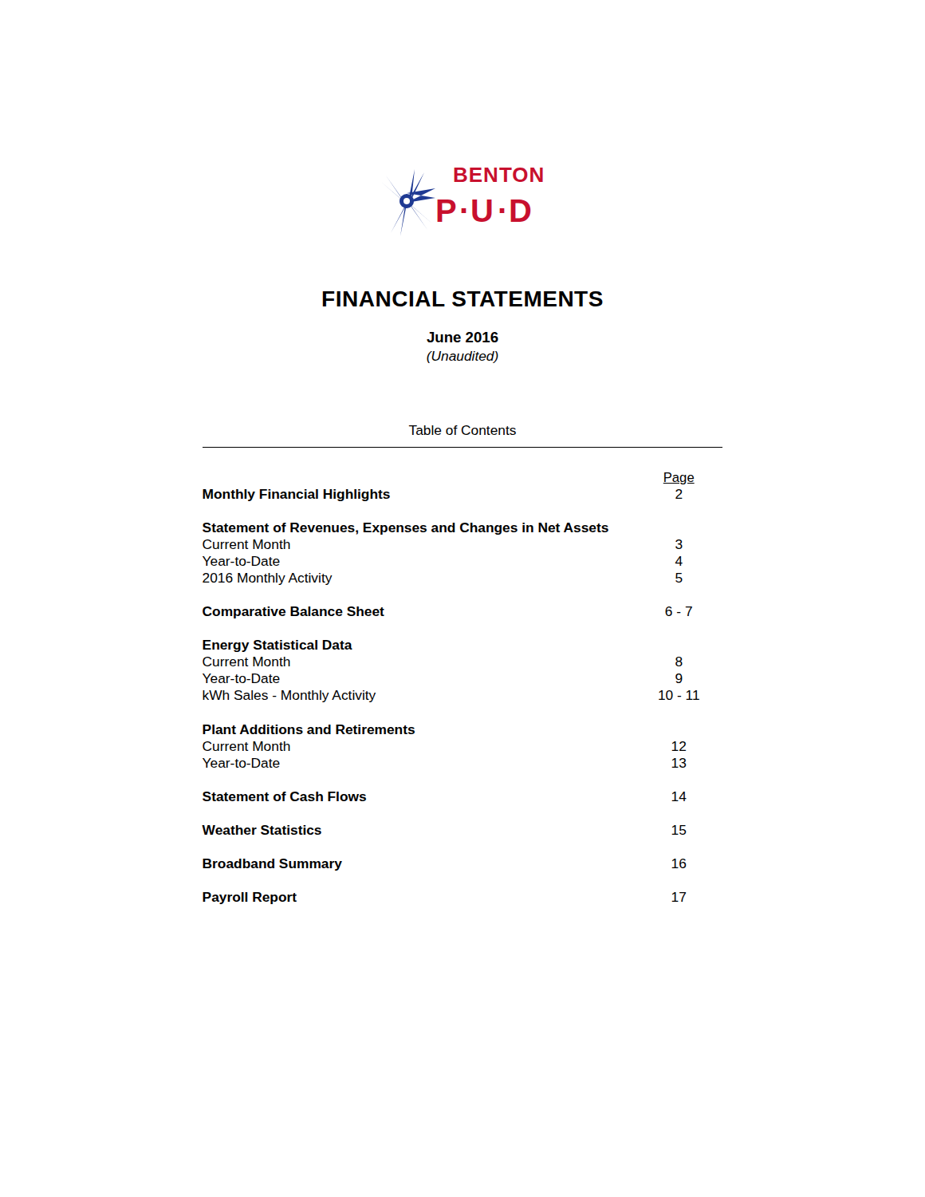BENTON P · U · D
FINANCIAL STATEMENTS
June 2016
(Unaudited)
Table of Contents
| | Page |
| Monthly Financial Highlights | 2 |
| Statement of Revenues, Expenses and Changes in Net Assets | |
| Current Month | 3 |
| Year-to-Date | 4 |
| 2016 Monthly Activity | 5 |
| Comparative Balance Sheet | 6 - 7 |
| Energy Statistical Data | |
| Current Month | 8 |
| Year-to-Date | 9 |
| kWh Sales - Monthly Activity | 10 - 11 |
| Plant Additions and Retirements | |
| Current Month | 12 |
| Year-to-Date | 13 |
| Statement of Cash Flows | 14 |
| Weather Statistics | 15 |
| Broadband Summary | 16 |
| Payroll Report | 17 |